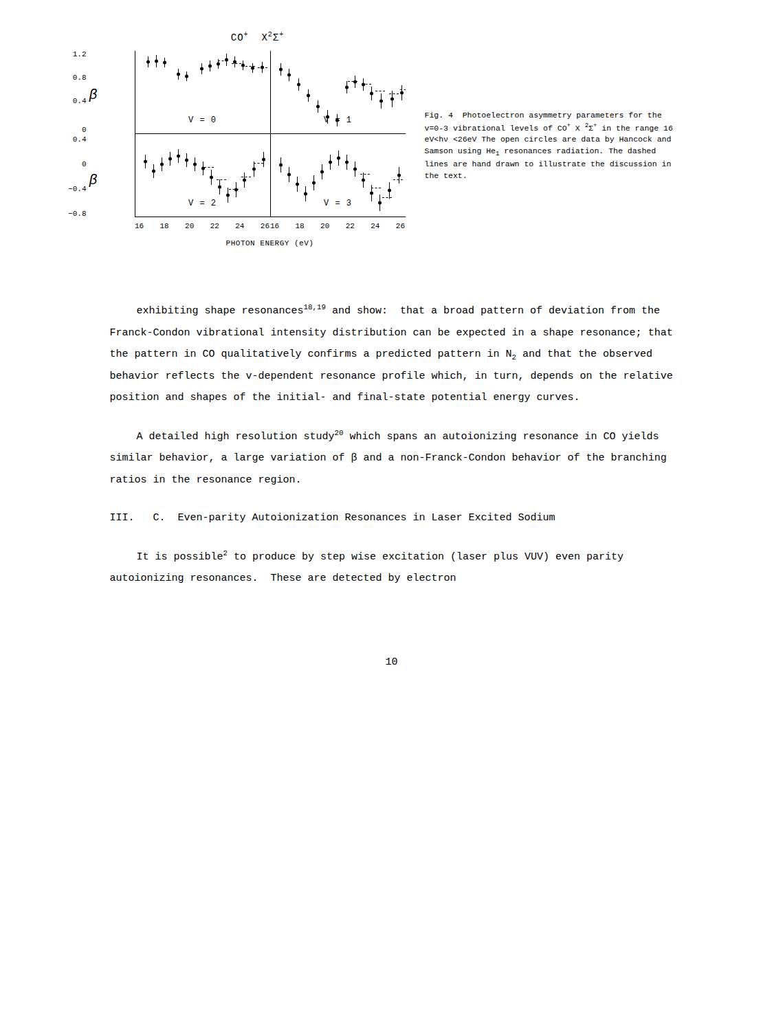CO+ X2Σ+
1.2 0.8 0.4 0
β
V = 0
V = 1
V = 2
V = 3
β
0.4 0 −0.4 −0.8
161820222426
161820222426
PHOTON ENERGY (eV)
Fig. 4 Photoelectron asymmetry parameters for the v=0-3 vibrational levels of CO+ X 2Σ+ in the range 16 eV<hν <26eV The open circles are data by Hancock and Samson using He1 resonances radiation. The dashed lines are hand drawn to illustrate the discussion in the text.
exhibiting shape resonances18,19 and show: that a broad pattern of deviation from the Franck-Condon vibrational intensity distribution can be expected in a shape resonance; that the pattern in CO qualitatively confirms a predicted pattern in N2 and that the observed behavior reflects the v-dependent resonance profile which, in turn, depends on the relative position and shapes of the initial- and final-state potential energy curves.
A detailed high resolution study20 which spans an autoionizing resonance in CO yields similar behavior, a large variation of β and a non-Franck-Condon behavior of the branching ratios in the resonance region.
III. C. Even-parity Autoionization Resonances in Laser Excited Sodium
It is possible2 to produce by step wise excitation (laser plus VUV) even parity autoionizing resonances. These are detected by electron
10